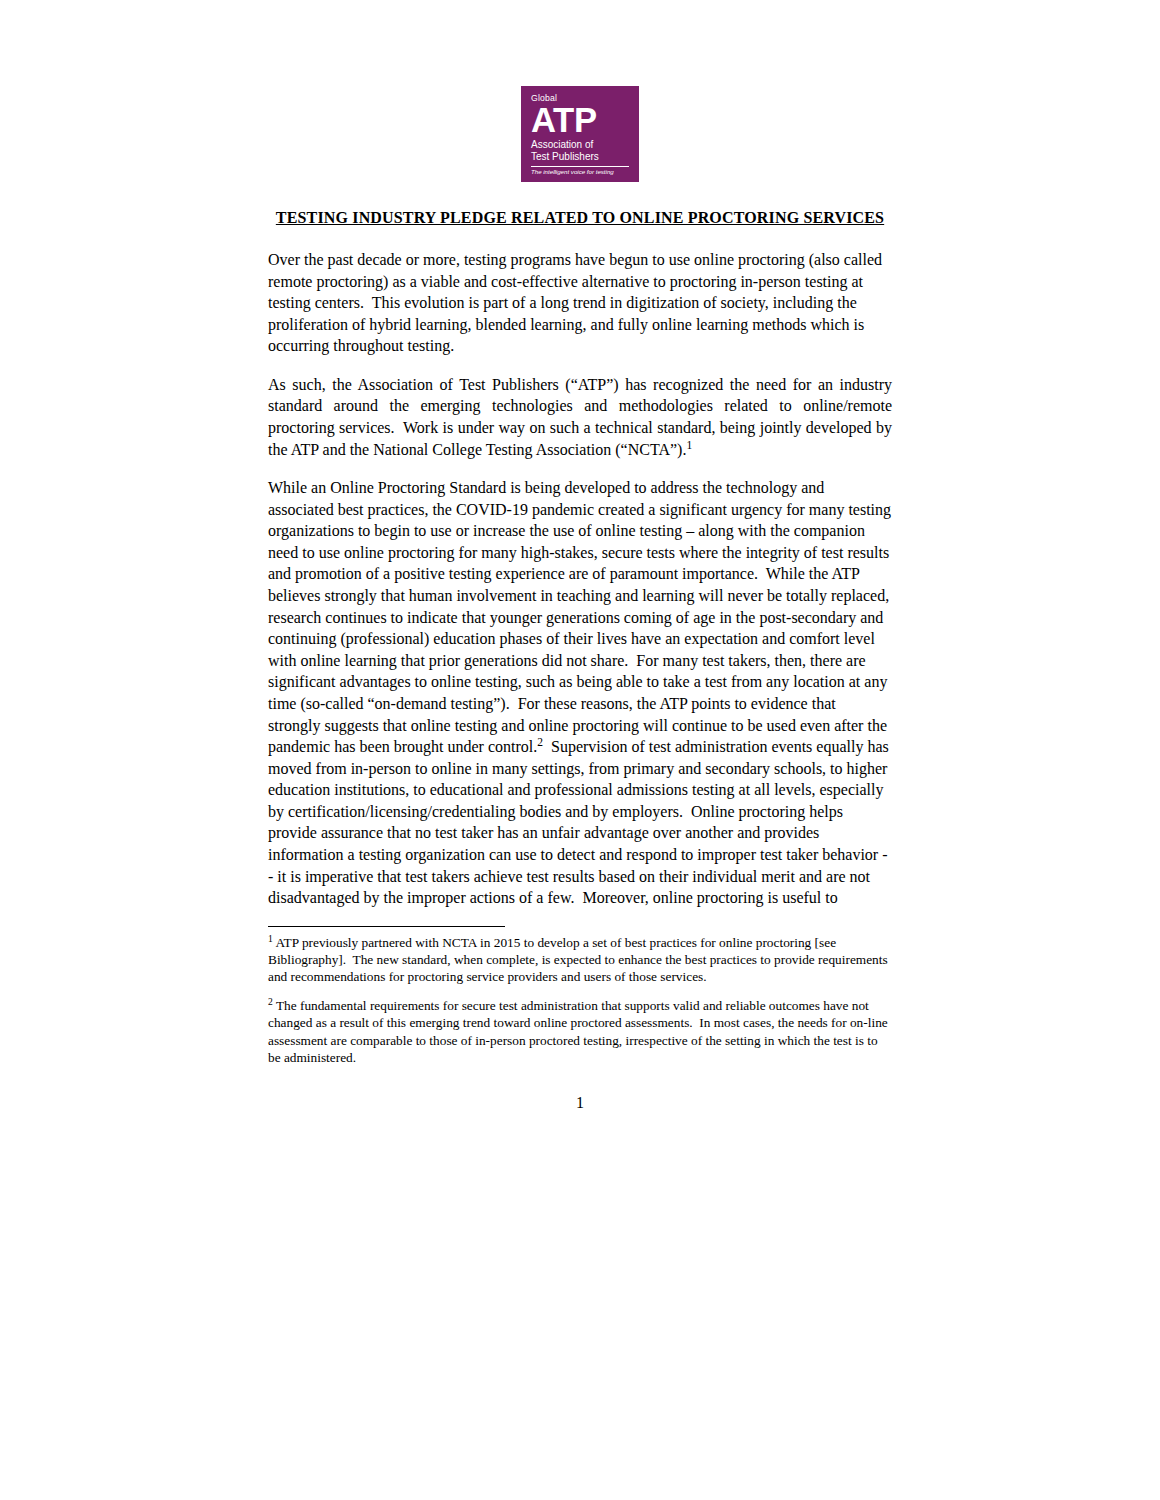Global ATP Association of
Test Publishers The intelligent voice for testing
TESTING INDUSTRY PLEDGE RELATED TO ONLINE PROCTORING SERVICES
Over the past decade or more, testing programs have begun to use online proctoring (also called remote proctoring) as a viable and cost-effective alternative to proctoring in-person testing at testing centers. This evolution is part of a long trend in digitization of society, including the proliferation of hybrid learning, blended learning, and fully online learning methods which is occurring throughout testing.
As such, the Association of Test Publishers (“ATP”) has recognized the need for an industry standard around the emerging technologies and methodologies related to online/remote proctoring services. Work is under way on such a technical standard, being jointly developed by the ATP and the National College Testing Association (“NCTA”).1
While an Online Proctoring Standard is being developed to address the technology and associated best practices, the COVID-19 pandemic created a significant urgency for many testing organizations to begin to use or increase the use of online testing – along with the companion need to use online proctoring for many high-stakes, secure tests where the integrity of test results and promotion of a positive testing experience are of paramount importance. While the ATP believes strongly that human involvement in teaching and learning will never be totally replaced, research continues to indicate that younger generations coming of age in the post-secondary and continuing (professional) education phases of their lives have an expectation and comfort level with online learning that prior generations did not share. For many test takers, then, there are significant advantages to online testing, such as being able to take a test from any location at any time (so-called “on-demand testing”). For these reasons, the ATP points to evidence that strongly suggests that online testing and online proctoring will continue to be used even after the pandemic has been brought under control.2 Supervision of test administration events equally has moved from in-person to online in many settings, from primary and secondary schools, to higher education institutions, to educational and professional admissions testing at all levels, especially by certification/licensing/credentialing bodies and by employers. Online proctoring helps provide assurance that no test taker has an unfair advantage over another and provides information a testing organization can use to detect and respond to improper test taker behavior -- it is imperative that test takers achieve test results based on their individual merit and are not disadvantaged by the improper actions of a few. Moreover, online proctoring is useful to
1 ATP previously partnered with NCTA in 2015 to develop a set of best practices for online proctoring [see Bibliography]. The new standard, when complete, is expected to enhance the best practices to provide requirements and recommendations for proctoring service providers and users of those services.
2 The fundamental requirements for secure test administration that supports valid and reliable outcomes have not changed as a result of this emerging trend toward online proctored assessments. In most cases, the needs for on-line assessment are comparable to those of in-person proctored testing, irrespective of the setting in which the test is to be administered.
1